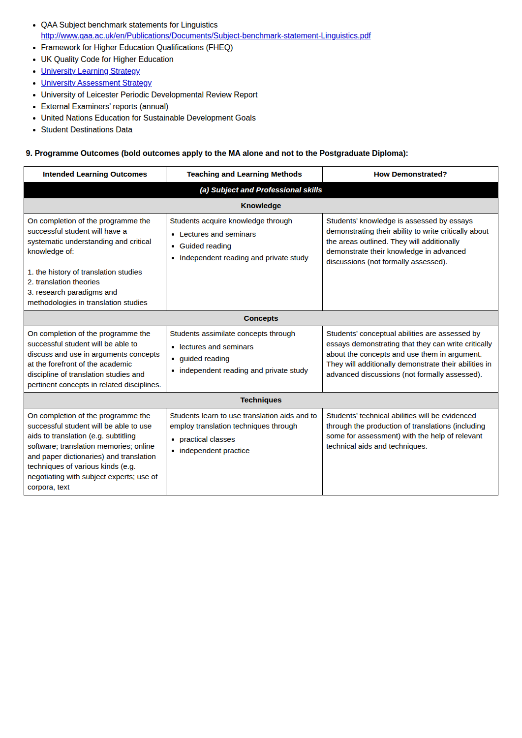QAA Subject benchmark statements for Linguistics
http://www.qaa.ac.uk/en/Publications/Documents/Subject-benchmark-statement-Linguistics.pdf
Framework for Higher Education Qualifications (FHEQ)
UK Quality Code for Higher Education
University Learning Strategy
University Assessment Strategy
University of Leicester Periodic Developmental Review Report
External Examiners’ reports (annual)
United Nations Education for Sustainable Development Goals
Student Destinations Data
Programme Outcomes (bold outcomes apply to the MA alone and not to the Postgraduate Diploma):
| Intended Learning Outcomes | Teaching and Learning Methods | How Demonstrated? |
| --- | --- | --- |
| (a) Subject and Professional skills |
| Knowledge |
| On completion of the programme the successful student will have a systematic understanding and critical knowledge of: 1. the history of translation studies 2. translation theories 3. research paradigms and methodologies in translation studies | Students acquire knowledge through Lectures and seminars Guided reading Independent reading and private study | Students’ knowledge is assessed by essays demonstrating their ability to write critically about the areas outlined. They will additionally demonstrate their knowledge in advanced discussions (not formally assessed). |
| Concepts |
| On completion of the programme the successful student will be able to discuss and use in arguments concepts at the forefront of the academic discipline of translation studies and pertinent concepts in related disciplines. | Students assimilate concepts through lectures and seminars guided reading independent reading and private study | Students’ conceptual abilities are assessed by essays demonstrating that they can write critically about the concepts and use them in argument. They will additionally demonstrate their abilities in advanced discussions (not formally assessed). |
| Techniques |
| On completion of the programme the successful student will be able to use aids to translation (e.g. subtitling software; translation memories; online and paper dictionaries) and translation techniques of various kinds (e.g. negotiating with subject experts; use of corpora, text | Students learn to use translation aids and to employ translation techniques through practical classes independent practice | Students’ technical abilities will be evidenced through the production of translations (including some for assessment) with the help of relevant technical aids and techniques. |